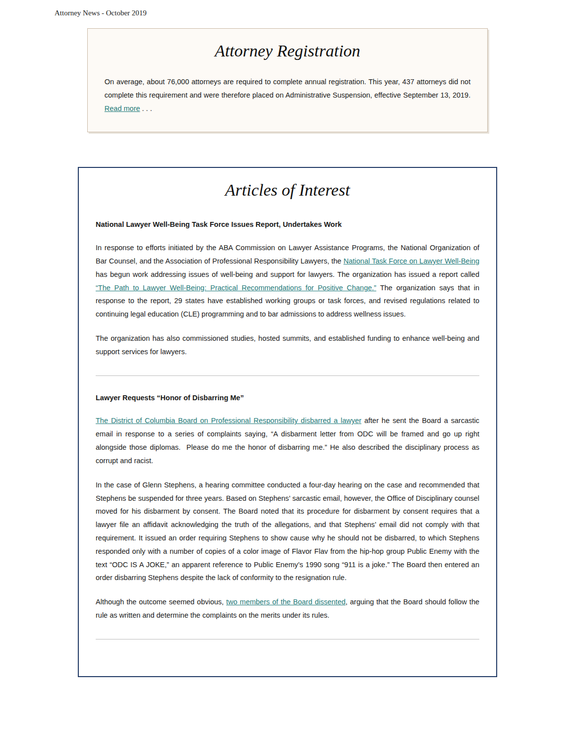Attorney News - October 2019
Attorney Registration
On average, about 76,000 attorneys are required to complete annual registration. This year, 437 attorneys did not complete this requirement and were therefore placed on Administrative Suspension, effective September 13, 2019. Read more . . .
Articles of Interest
National Lawyer Well-Being Task Force Issues Report, Undertakes Work
In response to efforts initiated by the ABA Commission on Lawyer Assistance Programs, the National Organization of Bar Counsel, and the Association of Professional Responsibility Lawyers, the National Task Force on Lawyer Well-Being has begun work addressing issues of well-being and support for lawyers. The organization has issued a report called “The Path to Lawyer Well-Being: Practical Recommendations for Positive Change.” The organization says that in response to the report, 29 states have established working groups or task forces, and revised regulations related to continuing legal education (CLE) programming and to bar admissions to address wellness issues.
The organization has also commissioned studies, hosted summits, and established funding to enhance well-being and support services for lawyers.
Lawyer Requests “Honor of Disbarring Me”
The District of Columbia Board on Professional Responsibility disbarred a lawyer after he sent the Board a sarcastic email in response to a series of complaints saying, “A disbarment letter from ODC will be framed and go up right alongside those diplomas. Please do me the honor of disbarring me.” He also described the disciplinary process as corrupt and racist.
In the case of Glenn Stephens, a hearing committee conducted a four-day hearing on the case and recommended that Stephens be suspended for three years. Based on Stephens’ sarcastic email, however, the Office of Disciplinary counsel moved for his disbarment by consent. The Board noted that its procedure for disbarment by consent requires that a lawyer file an affidavit acknowledging the truth of the allegations, and that Stephens’ email did not comply with that requirement. It issued an order requiring Stephens to show cause why he should not be disbarred, to which Stephens responded only with a number of copies of a color image of Flavor Flav from the hip-hop group Public Enemy with the text “ODC IS A JOKE,” an apparent reference to Public Enemy’s 1990 song “911 is a joke.” The Board then entered an order disbarring Stephens despite the lack of conformity to the resignation rule.
Although the outcome seemed obvious, two members of the Board dissented, arguing that the Board should follow the rule as written and determine the complaints on the merits under its rules.